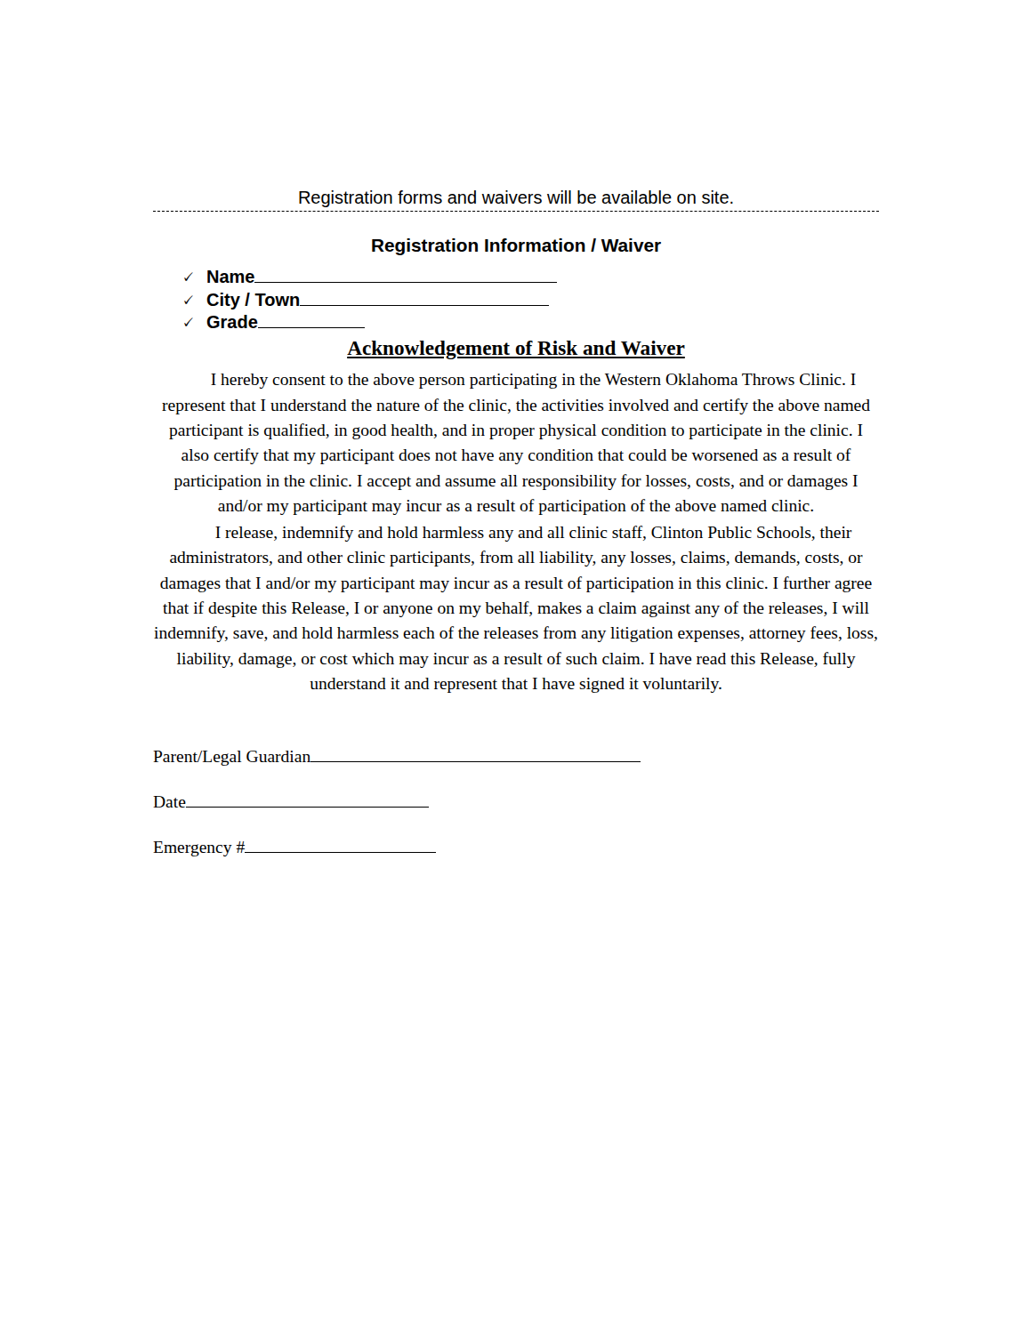Registration forms and waivers will be available on site.
Registration Information / Waiver
Name
City / Town
Grade
Acknowledgement of Risk and Waiver
I hereby consent to the above person participating in the Western Oklahoma Throws Clinic. I represent that I understand the nature of the clinic, the activities involved and certify the above named participant is qualified, in good health, and in proper physical condition to participate in the clinic. I also certify that my participant does not have any condition that could be worsened as a result of participation in the clinic. I accept and assume all responsibility for losses, costs, and or damages I and/or my participant may incur as a result of participation of the above named clinic.
I release, indemnify and hold harmless any and all clinic staff, Clinton Public Schools, their administrators, and other clinic participants, from all liability, any losses, claims, demands, costs, or damages that I and/or my participant may incur as a result of participation in this clinic. I further agree that if despite this Release, I or anyone on my behalf, makes a claim against any of the releases, I will indemnify, save, and hold harmless each of the releases from any litigation expenses, attorney fees, loss, liability, damage, or cost which may incur as a result of such claim. I have read this Release, fully understand it and represent that I have signed it voluntarily.
Parent/Legal Guardian
Date
Emergency #